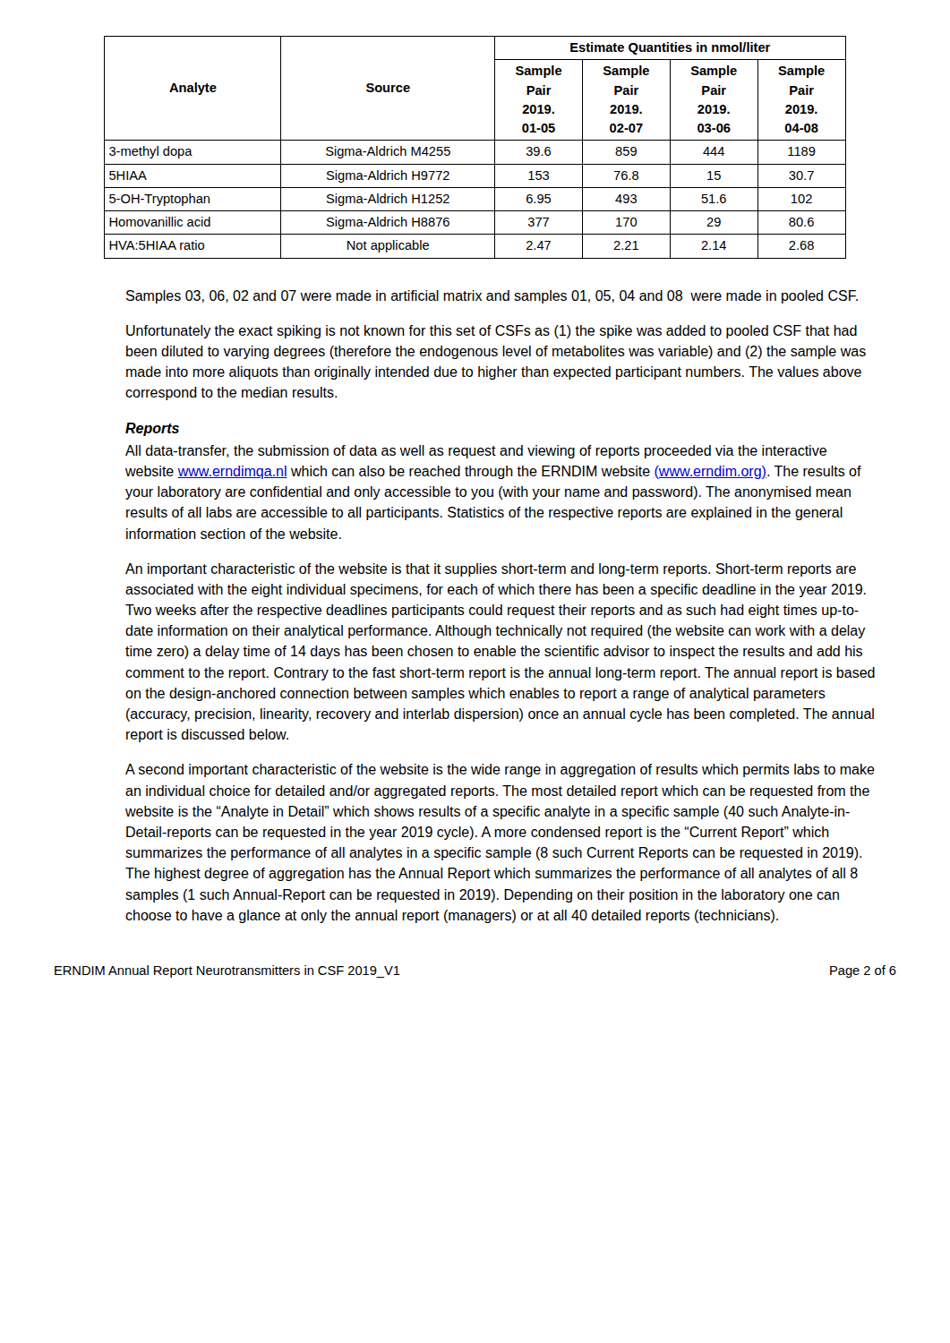| Analyte | Source | Estimate Quantities in nmol/liter |
| --- | --- | --- |
| Sample Pair 2019. 01-05 | Sample Pair 2019. 02-07 | Sample Pair 2019. 03-06 | Sample Pair 2019. 04-08 |
| 3-methyl dopa | Sigma-Aldrich M4255 | 39.6 | 859 | 444 | 1189 |
| 5HIAA | Sigma-Aldrich H9772 | 153 | 76.8 | 15 | 30.7 |
| 5-OH-Tryptophan | Sigma-Aldrich H1252 | 6.95 | 493 | 51.6 | 102 |
| Homovanillic acid | Sigma-Aldrich H8876 | 377 | 170 | 29 | 80.6 |
| HVA:5HIAA ratio | Not applicable | 2.47 | 2.21 | 2.14 | 2.68 |
Samples 03, 06, 02 and 07 were made in artificial matrix and samples 01, 05, 04 and 08 were made in pooled CSF.
Unfortunately the exact spiking is not known for this set of CSFs as (1) the spike was added to pooled CSF that had been diluted to varying degrees (therefore the endogenous level of metabolites was variable) and (2) the sample was made into more aliquots than originally intended due to higher than expected participant numbers. The values above correspond to the median results.
Reports
All data-transfer, the submission of data as well as request and viewing of reports proceeded via the interactive website www.erndimqa.nl which can also be reached through the ERNDIM website (www.erndim.org). The results of your laboratory are confidential and only accessible to you (with your name and password). The anonymised mean results of all labs are accessible to all participants. Statistics of the respective reports are explained in the general information section of the website.
An important characteristic of the website is that it supplies short-term and long-term reports. Short-term reports are associated with the eight individual specimens, for each of which there has been a specific deadline in the year 2019. Two weeks after the respective deadlines participants could request their reports and as such had eight times up-to-date information on their analytical performance. Although technically not required (the website can work with a delay time zero) a delay time of 14 days has been chosen to enable the scientific advisor to inspect the results and add his comment to the report. Contrary to the fast short-term report is the annual long-term report. The annual report is based on the design-anchored connection between samples which enables to report a range of analytical parameters (accuracy, precision, linearity, recovery and interlab dispersion) once an annual cycle has been completed. The annual report is discussed below.
A second important characteristic of the website is the wide range in aggregation of results which permits labs to make an individual choice for detailed and/or aggregated reports. The most detailed report which can be requested from the website is the “Analyte in Detail” which shows results of a specific analyte in a specific sample (40 such Analyte-in-Detail-reports can be requested in the year 2019 cycle). A more condensed report is the “Current Report” which summarizes the performance of all analytes in a specific sample (8 such Current Reports can be requested in 2019). The highest degree of aggregation has the Annual Report which summarizes the performance of all analytes of all 8 samples (1 such Annual-Report can be requested in 2019). Depending on their position in the laboratory one can choose to have a glance at only the annual report (managers) or at all 40 detailed reports (technicians).
ERNDIM Annual Report Neurotransmitters in CSF 2019_V1 Page 2 of 6